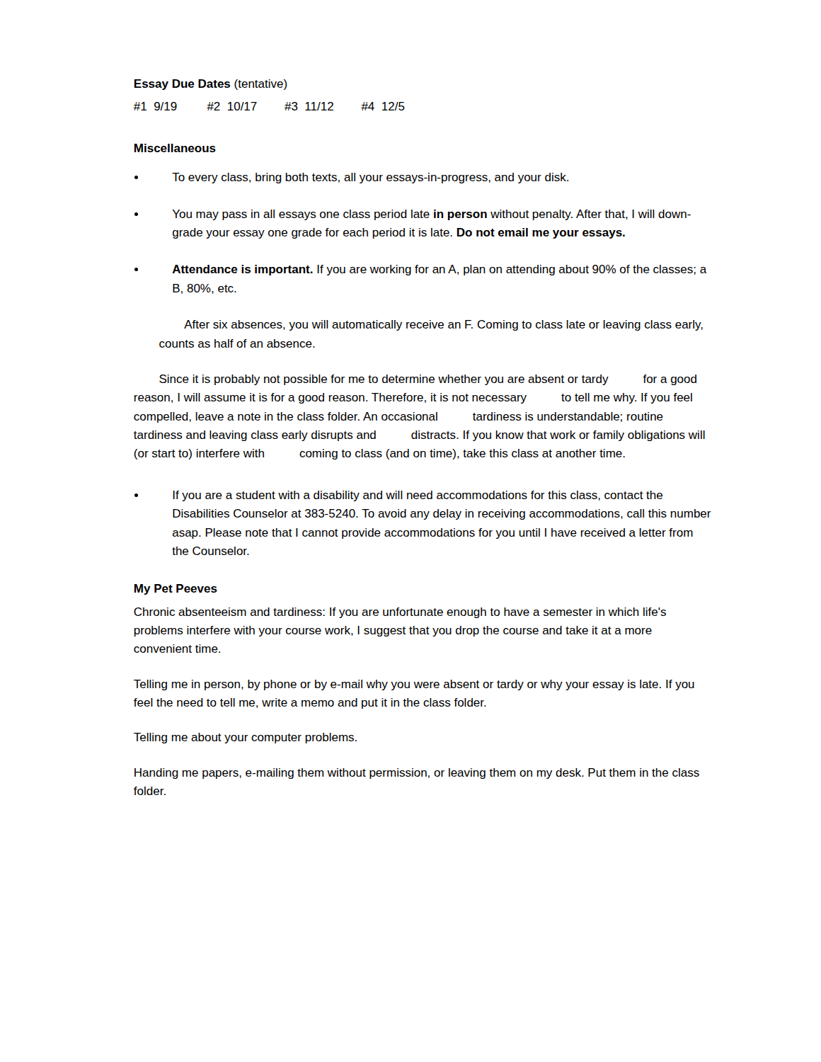Essay Due Dates (tentative)
#1 9/19 #2 10/17 #3 11/12 #4 12/5
Miscellaneous
To every class, bring both texts, all your essays-in-progress, and your disk.
You may pass in all essays one class period late in person without penalty. After that, I will down-grade your essay one grade for each period it is late. Do not email me your essays.
Attendance is important. If you are working for an A, plan on attending about 90% of the classes; a B, 80%, etc.
After six absences, you will automatically receive an F. Coming to class late or leaving class early, counts as half of an absence.
Since it is probably not possible for me to determine whether you are absent or tardy for a good reason, I will assume it is for a good reason. Therefore, it is not necessary to tell me why. If you feel compelled, leave a note in the class folder. An occasional tardiness is understandable; routine tardiness and leaving class early disrupts and distracts. If you know that work or family obligations will (or start to) interfere with coming to class (and on time), take this class at another time.
If you are a student with a disability and will need accommodations for this class, contact the Disabilities Counselor at 383-5240. To avoid any delay in receiving accommodations, call this number asap. Please note that I cannot provide accommodations for you until I have received a letter from the Counselor.
My Pet Peeves
Chronic absenteeism and tardiness: If you are unfortunate enough to have a semester in which life's problems interfere with your course work, I suggest that you drop the course and take it at a more convenient time.
Telling me in person, by phone or by e-mail why you were absent or tardy or why your essay is late. If you feel the need to tell me, write a memo and put it in the class folder.
Telling me about your computer problems.
Handing me papers, e-mailing them without permission, or leaving them on my desk. Put them in the class folder.